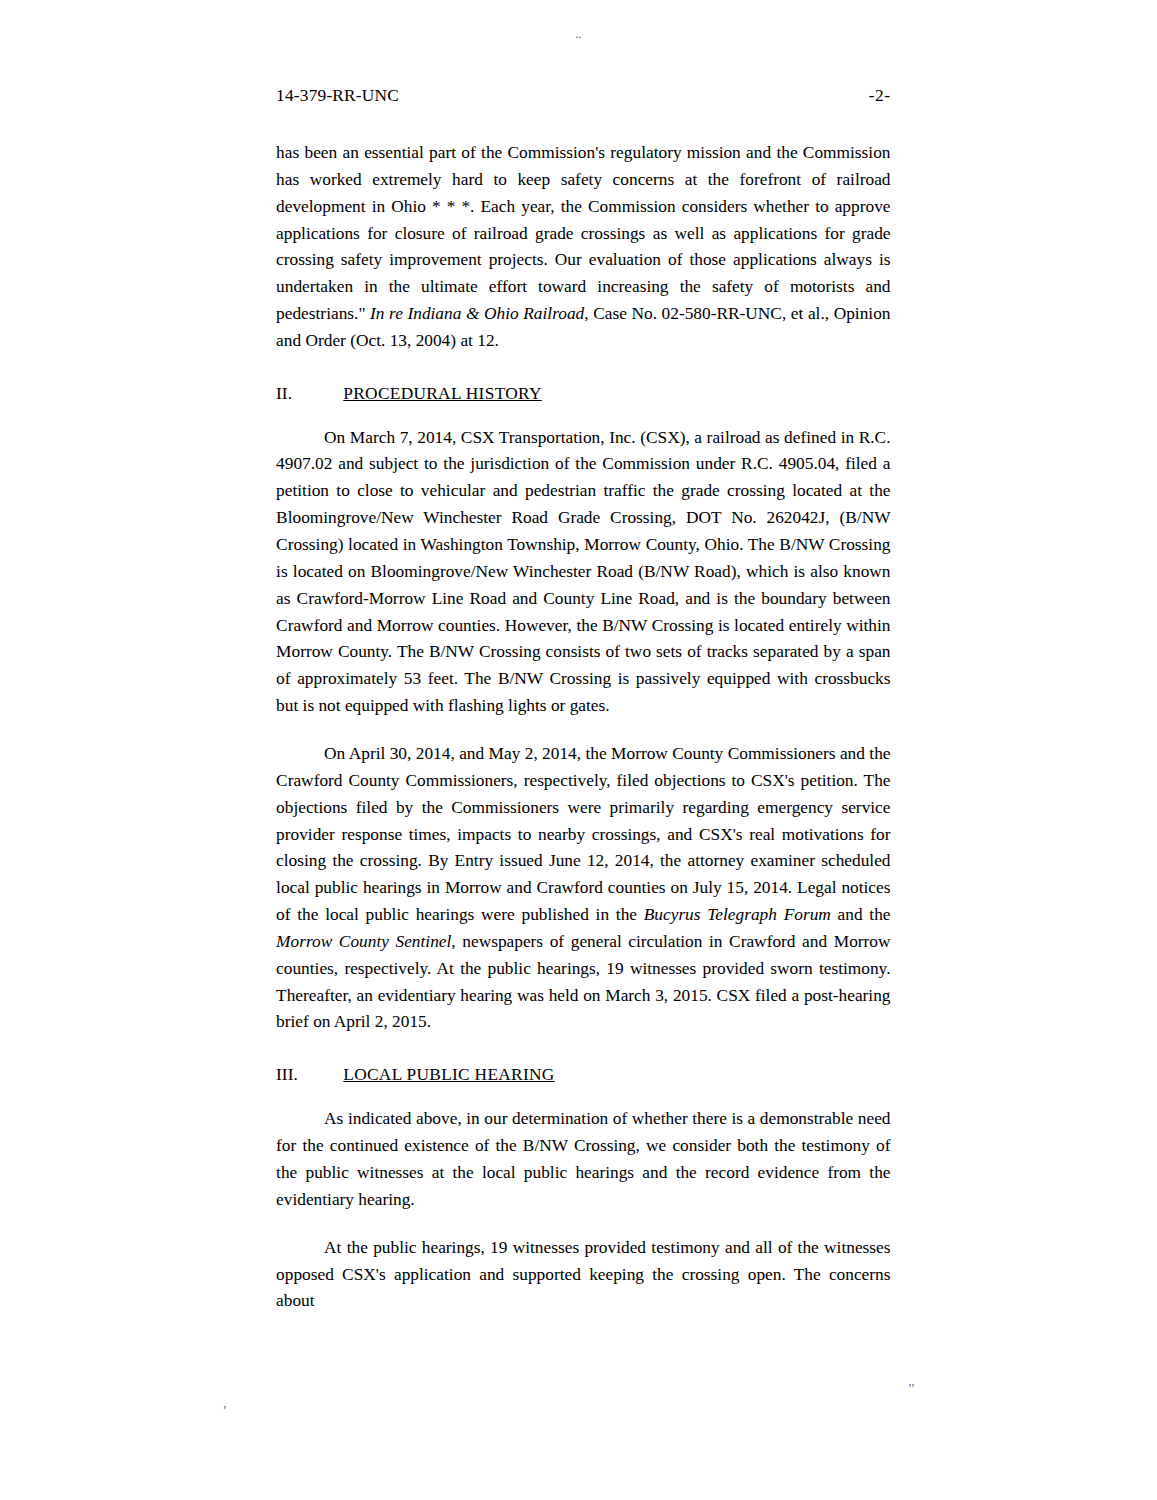..
14-379-RR-UNC
-2-
has been an essential part of the Commission's regulatory mission and the Commission has worked extremely hard to keep safety concerns at the forefront of railroad development in Ohio * * *. Each year, the Commission considers whether to approve applications for closure of railroad grade crossings as well as applications for grade crossing safety improvement projects. Our evaluation of those applications always is undertaken in the ultimate effort toward increasing the safety of motorists and pedestrians." In re Indiana & Ohio Railroad, Case No. 02-580-RR-UNC, et al., Opinion and Order (Oct. 13, 2004) at 12.
II. PROCEDURAL HISTORY
On March 7, 2014, CSX Transportation, Inc. (CSX), a railroad as defined in R.C. 4907.02 and subject to the jurisdiction of the Commission under R.C. 4905.04, filed a petition to close to vehicular and pedestrian traffic the grade crossing located at the Bloomingrove/New Winchester Road Grade Crossing, DOT No. 262042J, (B/NW Crossing) located in Washington Township, Morrow County, Ohio. The B/NW Crossing is located on Bloomingrove/New Winchester Road (B/NW Road), which is also known as Crawford-Morrow Line Road and County Line Road, and is the boundary between Crawford and Morrow counties. However, the B/NW Crossing is located entirely within Morrow County. The B/NW Crossing consists of two sets of tracks separated by a span of approximately 53 feet. The B/NW Crossing is passively equipped with crossbucks but is not equipped with flashing lights or gates.
On April 30, 2014, and May 2, 2014, the Morrow County Commissioners and the Crawford County Commissioners, respectively, filed objections to CSX's petition. The objections filed by the Commissioners were primarily regarding emergency service provider response times, impacts to nearby crossings, and CSX's real motivations for closing the crossing. By Entry issued June 12, 2014, the attorney examiner scheduled local public hearings in Morrow and Crawford counties on July 15, 2014. Legal notices of the local public hearings were published in the Bucyrus Telegraph Forum and the Morrow County Sentinel, newspapers of general circulation in Crawford and Morrow counties, respectively. At the public hearings, 19 witnesses provided sworn testimony. Thereafter, an evidentiary hearing was held on March 3, 2015. CSX filed a post-hearing brief on April 2, 2015.
III. LOCAL PUBLIC HEARING
As indicated above, in our determination of whether there is a demonstrable need for the continued existence of the B/NW Crossing, we consider both the testimony of the public witnesses at the local public hearings and the record evidence from the evidentiary hearing.
At the public hearings, 19 witnesses provided testimony and all of the witnesses opposed CSX's application and supported keeping the crossing open. The concerns about
,
,,